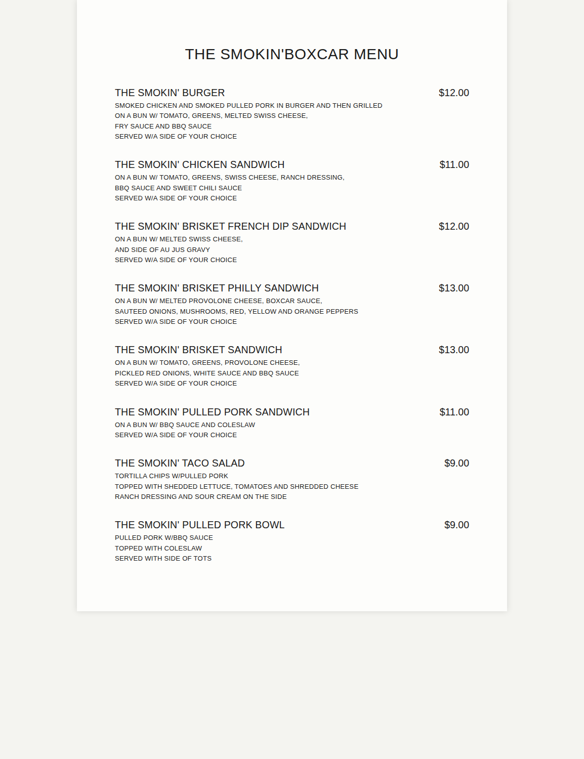THE SMOKIN'BOXCAR MENU
THE SMOKIN' BURGER
$12.00
Smoked chicken and smoked pulled pork in burger and then grilled
On a bun w/ tomato, greens, melted swiss cheese,
Fry sauce and BBQ sauce
Served w/a side of your choice
THE SMOKIN' CHICKEN SANDWICH
$11.00
On a bun w/ tomato, greens, swiss cheese, ranch dressing,
BBQ sauce and sweet chili sauce
Served w/a side of your choice
THE SMOKIN' BRISKET FRENCH DIP SANDWICH
$12.00
On a bun w/ melted swiss cheese,
And side of au jus gravy
Served w/a side of your choice
THE SMOKIN' BRISKET PHILLY SANDWICH
$13.00
On a bun w/ melted provolone cheese, boxcar sauce,
Sauteed onions, mushrooms, red, yellow and orange peppers
Served w/a side of your choice
THE SMOKIN' BRISKET SANDWICH
$13.00
On a bun w/ tomato, greens, provolone cheese,
Pickled red onions, white sauce and BBQ sauce
Served w/a side of your choice
THE SMOKIN' PULLED PORK SANDWICH
$11.00
On a bun w/ BBQ sauce and coleslaw
Served w/a side of your choice
THE SMOKIN' TACO SALAD
$9.00
Tortilla chips w/pulled pork
Topped with shedded lettuce, tomatoes and shredded cheese
Ranch dressing and sour cream on the side
THE SMOKIN' PULLED PORK BOWL
$9.00
Pulled pork w/BBQ sauce
Topped with coleslaw
Served with side of tots